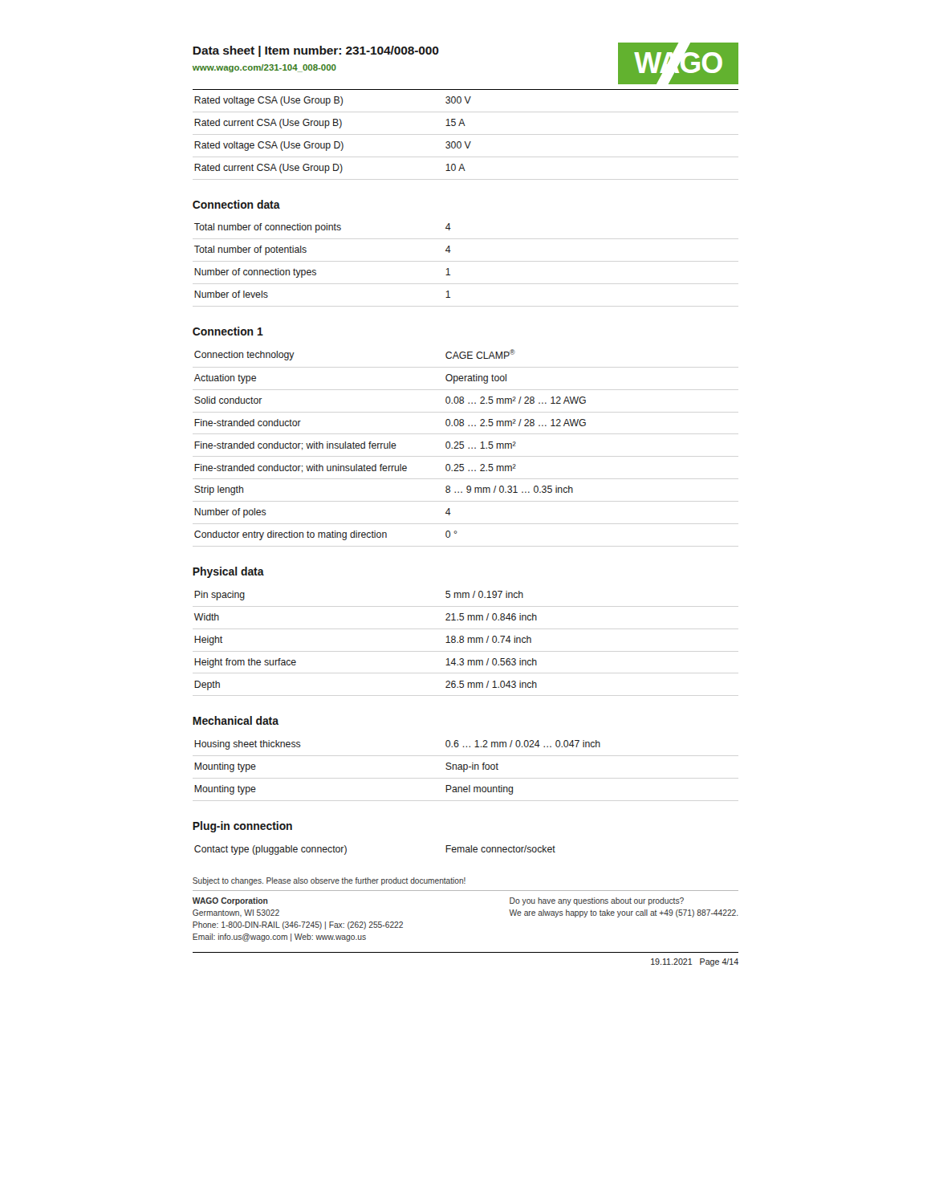Data sheet | Item number: 231-104/008-000
www.wago.com/231-104_008-000
WAGO
| Rated voltage CSA (Use Group B) | 300 V |
| Rated current CSA (Use Group B) | 15 A |
| Rated voltage CSA (Use Group D) | 300 V |
| Rated current CSA (Use Group D) | 10 A |
Connection data
| Total number of connection points | 4 |
| Total number of potentials | 4 |
| Number of connection types | 1 |
| Number of levels | 1 |
Connection 1
| Connection technology | CAGE CLAMP ® |
| Actuation type | Operating tool |
| Solid conductor | 0.08 … 2.5 mm² / 28 … 12 AWG |
| Fine-stranded conductor | 0.08 … 2.5 mm² / 28 … 12 AWG |
| Fine-stranded conductor; with insulated ferrule | 0.25 … 1.5 mm² |
| Fine-stranded conductor; with uninsulated ferrule | 0.25 … 2.5 mm² |
| Strip length | 8 … 9 mm / 0.31 … 0.35 inch |
| Number of poles | 4 |
| Conductor entry direction to mating direction | 0 ° |
Physical data
| Pin spacing | 5 mm / 0.197 inch |
| Width | 21.5 mm / 0.846 inch |
| Height | 18.8 mm / 0.74 inch |
| Height from the surface | 14.3 mm / 0.563 inch |
| Depth | 26.5 mm / 1.043 inch |
Mechanical data
| Housing sheet thickness | 0.6 … 1.2 mm / 0.024 … 0.047 inch |
| Mounting type | Snap-in foot |
| Mounting type | Panel mounting |
Plug-in connection
| Contact type (pluggable connector) | Female connector/socket |
Subject to changes. Please also observe the further product documentation!
WAGO Corporation
Germantown, WI 53022
Phone: 1-800-DIN-RAIL (346-7245) | Fax: (262) 255-6222
Email: info.us@wago.com | Web: www.wago.us
Do you have any questions about our products?
We are always happy to take your call at +49 (571) 887-44222.
19.11.2021 Page 4/14